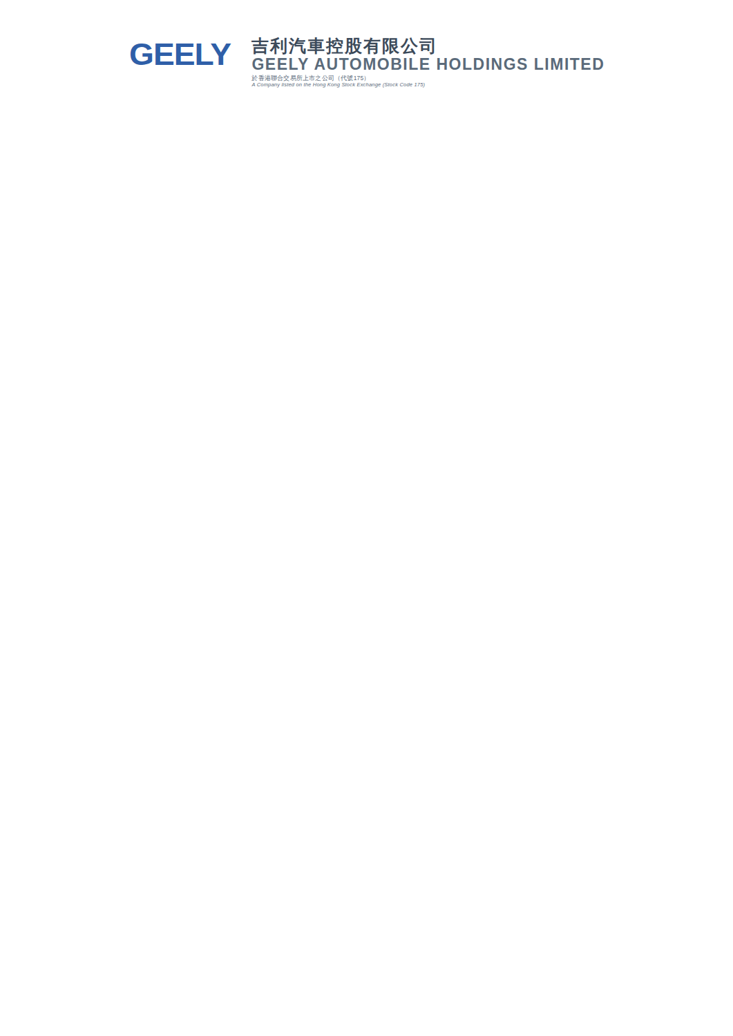GEELY
吉利汽車控股有限公司
GEELY AUTOMOBILE HOLDINGS LIMITED
於香港聯合交易所上市之公司（代號175）
A Company listed on the Hong Kong Stock Exchange (Stock Code 175)